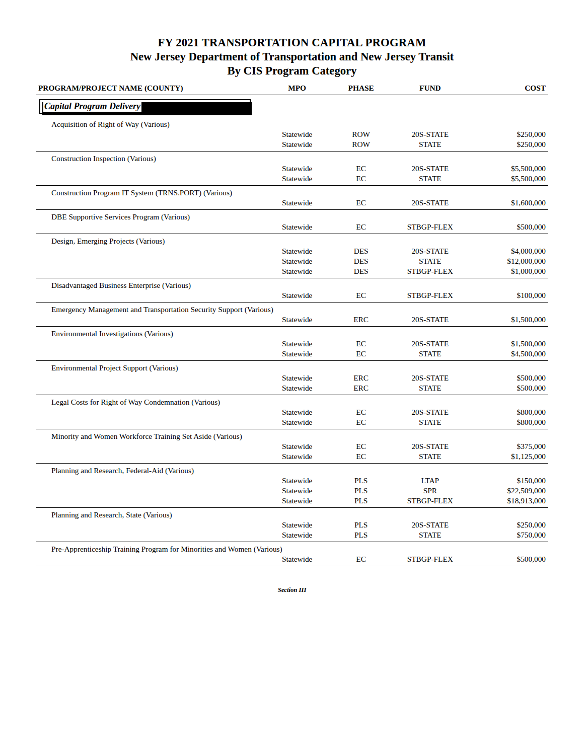FY 2021 TRANSPORTATION CAPITAL PROGRAM
New Jersey Department of Transportation and New Jersey Transit
By CIS Program Category
| PROGRAM/PROJECT NAME (COUNTY) | MPO | PHASE | FUND | COST |
| --- | --- | --- | --- | --- |
Capital Program Delivery
| Acquisition of Right of Way (Various) |
| | Statewide | ROW | 20S-STATE | $250,000 |
| | Statewide | ROW | STATE | $250,000 |
| Construction Inspection (Various) |
| | Statewide | EC | 20S-STATE | $5,500,000 |
| | Statewide | EC | STATE | $5,500,000 |
| Construction Program IT System (TRNS.PORT) (Various) |
| | Statewide | EC | 20S-STATE | $1,600,000 |
| DBE Supportive Services Program (Various) |
| | Statewide | EC | STBGP-FLEX | $500,000 |
| Design, Emerging Projects (Various) |
| | Statewide | DES | 20S-STATE | $4,000,000 |
| | Statewide | DES | STATE | $12,000,000 |
| | Statewide | DES | STBGP-FLEX | $1,000,000 |
| Disadvantaged Business Enterprise (Various) |
| | Statewide | EC | STBGP-FLEX | $100,000 |
| Emergency Management and Transportation Security Support (Various) |
| | Statewide | ERC | 20S-STATE | $1,500,000 |
| Environmental Investigations (Various) |
| | Statewide | EC | 20S-STATE | $1,500,000 |
| | Statewide | EC | STATE | $4,500,000 |
| Environmental Project Support (Various) |
| | Statewide | ERC | 20S-STATE | $500,000 |
| | Statewide | ERC | STATE | $500,000 |
| Legal Costs for Right of Way Condemnation (Various) |
| | Statewide | EC | 20S-STATE | $800,000 |
| | Statewide | EC | STATE | $800,000 |
| Minority and Women Workforce Training Set Aside (Various) |
| | Statewide | EC | 20S-STATE | $375,000 |
| | Statewide | EC | STATE | $1,125,000 |
| Planning and Research, Federal-Aid (Various) |
| | Statewide | PLS | LTAP | $150,000 |
| | Statewide | PLS | SPR | $22,509,000 |
| | Statewide | PLS | STBGP-FLEX | $18,913,000 |
| Planning and Research, State (Various) |
| | Statewide | PLS | 20S-STATE | $250,000 |
| | Statewide | PLS | STATE | $750,000 |
| Pre-Apprenticeship Training Program for Minorities and Women (Various) |
| | Statewide | EC | STBGP-FLEX | $500,000 |
Section III